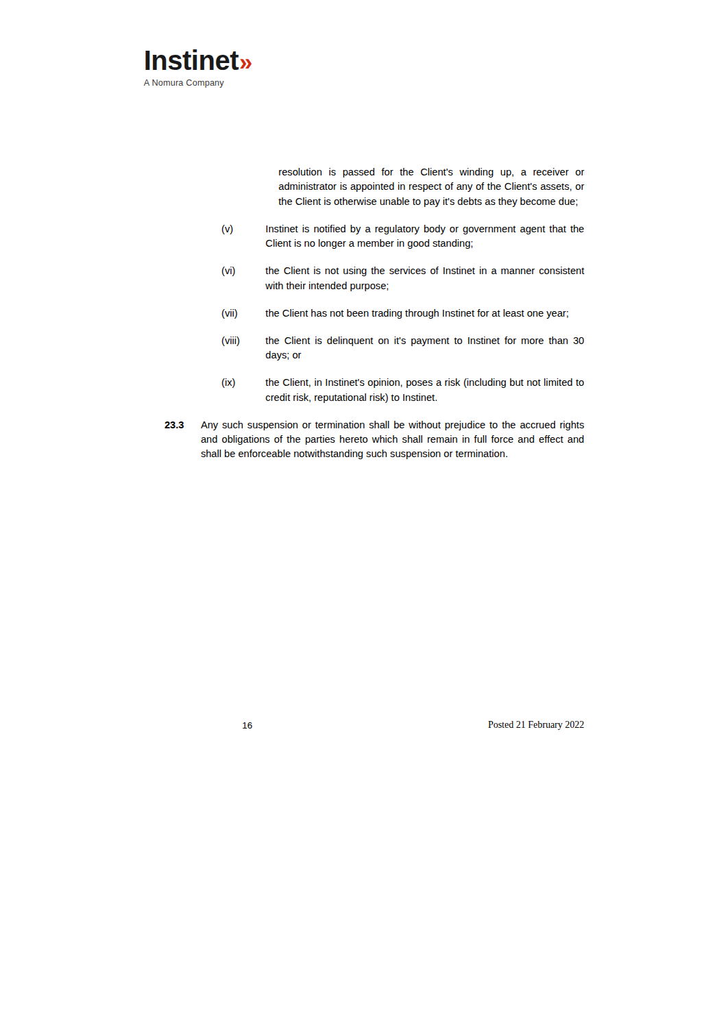Instinet»
A Nomura Company
resolution is passed for the Client's winding up, a receiver or administrator is appointed in respect of any of the Client's assets, or the Client is otherwise unable to pay it's debts as they become due;
(v)
Instinet is notified by a regulatory body or government agent that the Client is no longer a member in good standing;
(vi)
the Client is not using the services of Instinet in a manner consistent with their intended purpose;
(vii)
the Client has not been trading through Instinet for at least one year;
(viii)
the Client is delinquent on it's payment to Instinet for more than 30 days; or
(ix)
the Client, in Instinet's opinion, poses a risk (including but not limited to credit risk, reputational risk) to Instinet.
23.3
Any such suspension or termination shall be without prejudice to the accrued rights and obligations of the parties hereto which shall remain in full force and effect and shall be enforceable notwithstanding such suspension or termination.
16
Posted 21 February 2022